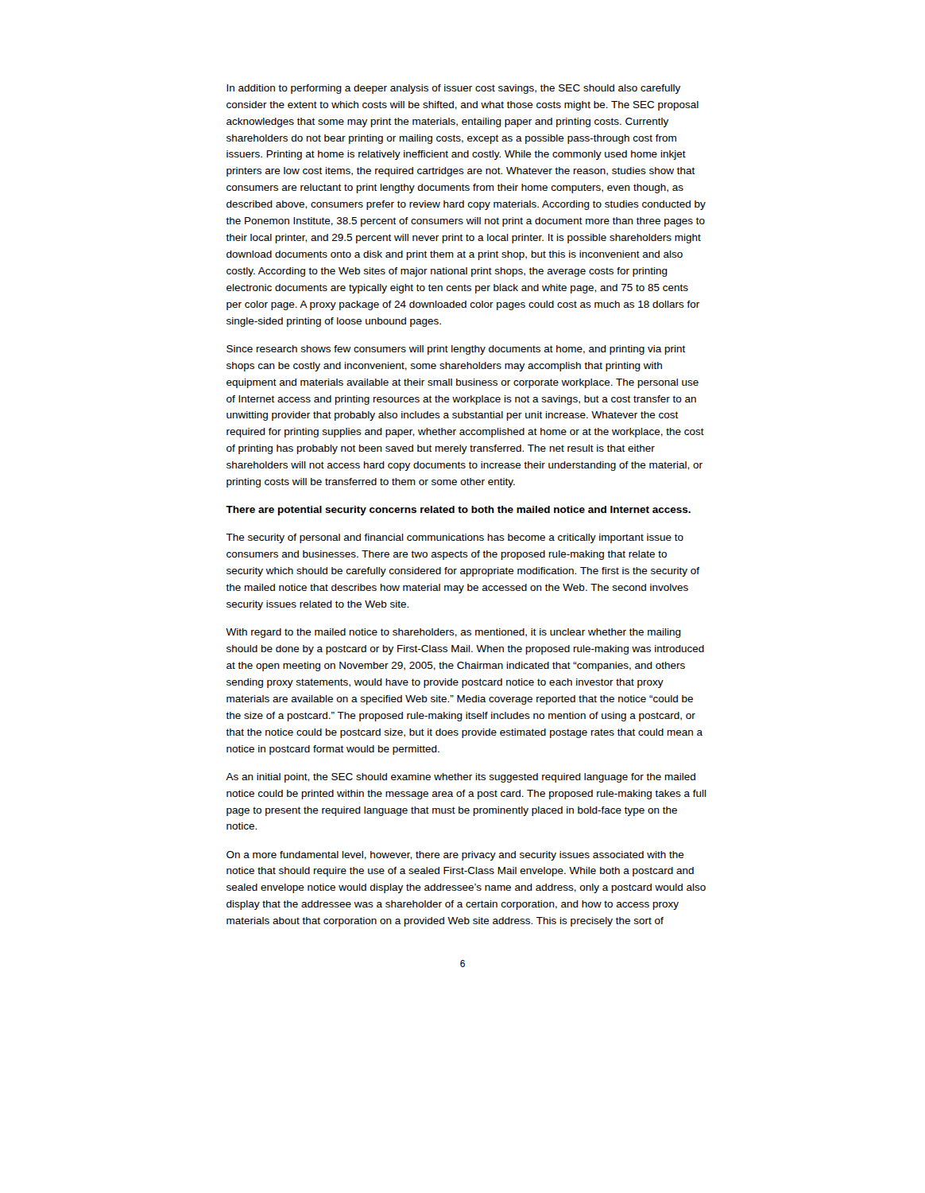In addition to performing a deeper analysis of issuer cost savings, the SEC should also carefully consider the extent to which costs will be shifted, and what those costs might be. The SEC proposal acknowledges that some may print the materials, entailing paper and printing costs. Currently shareholders do not bear printing or mailing costs, except as a possible pass-through cost from issuers. Printing at home is relatively inefficient and costly. While the commonly used home inkjet printers are low cost items, the required cartridges are not. Whatever the reason, studies show that consumers are reluctant to print lengthy documents from their home computers, even though, as described above, consumers prefer to review hard copy materials. According to studies conducted by the Ponemon Institute, 38.5 percent of consumers will not print a document more than three pages to their local printer, and 29.5 percent will never print to a local printer. It is possible shareholders might download documents onto a disk and print them at a print shop, but this is inconvenient and also costly. According to the Web sites of major national print shops, the average costs for printing electronic documents are typically eight to ten cents per black and white page, and 75 to 85 cents per color page. A proxy package of 24 downloaded color pages could cost as much as 18 dollars for single-sided printing of loose unbound pages.
Since research shows few consumers will print lengthy documents at home, and printing via print shops can be costly and inconvenient, some shareholders may accomplish that printing with equipment and materials available at their small business or corporate workplace. The personal use of Internet access and printing resources at the workplace is not a savings, but a cost transfer to an unwitting provider that probably also includes a substantial per unit increase. Whatever the cost required for printing supplies and paper, whether accomplished at home or at the workplace, the cost of printing has probably not been saved but merely transferred. The net result is that either shareholders will not access hard copy documents to increase their understanding of the material, or printing costs will be transferred to them or some other entity.
There are potential security concerns related to both the mailed notice and Internet access.
The security of personal and financial communications has become a critically important issue to consumers and businesses. There are two aspects of the proposed rule-making that relate to security which should be carefully considered for appropriate modification. The first is the security of the mailed notice that describes how material may be accessed on the Web. The second involves security issues related to the Web site.
With regard to the mailed notice to shareholders, as mentioned, it is unclear whether the mailing should be done by a postcard or by First-Class Mail. When the proposed rule-making was introduced at the open meeting on November 29, 2005, the Chairman indicated that “companies, and others sending proxy statements, would have to provide postcard notice to each investor that proxy materials are available on a specified Web site.” Media coverage reported that the notice “could be the size of a postcard.” The proposed rule-making itself includes no mention of using a postcard, or that the notice could be postcard size, but it does provide estimated postage rates that could mean a notice in postcard format would be permitted.
As an initial point, the SEC should examine whether its suggested required language for the mailed notice could be printed within the message area of a post card. The proposed rule-making takes a full page to present the required language that must be prominently placed in bold-face type on the notice.
On a more fundamental level, however, there are privacy and security issues associated with the notice that should require the use of a sealed First-Class Mail envelope. While both a postcard and sealed envelope notice would display the addressee’s name and address, only a postcard would also display that the addressee was a shareholder of a certain corporation, and how to access proxy materials about that corporation on a provided Web site address. This is precisely the sort of
6